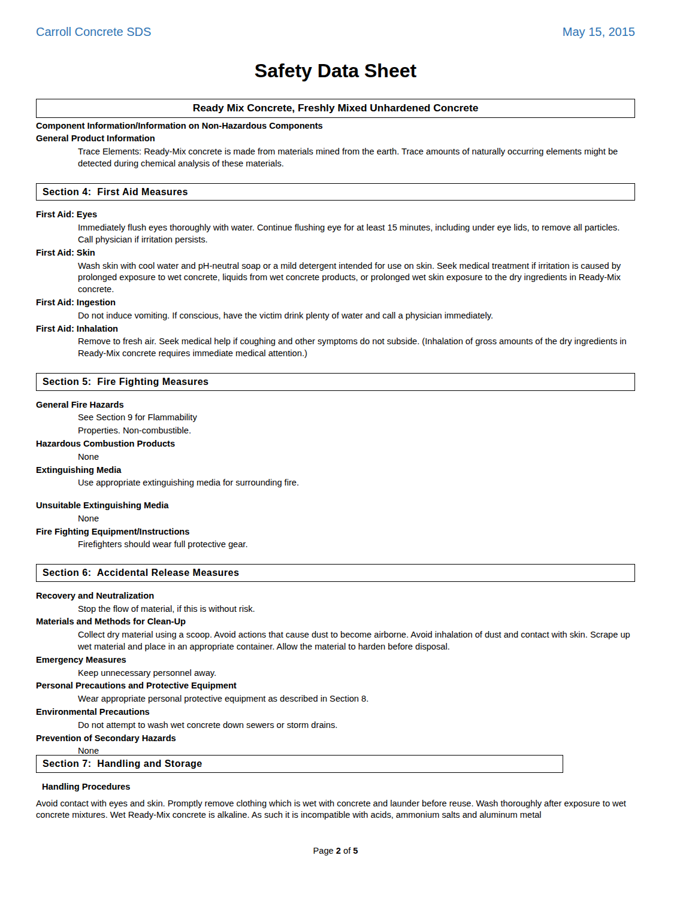Carroll Concrete SDS
May 15, 2015
Safety Data Sheet
Ready Mix Concrete, Freshly Mixed Unhardened Concrete
Component Information/Information on Non-Hazardous Components
General Product Information
Trace Elements: Ready-Mix concrete is made from materials mined from the earth. Trace amounts of naturally occurring elements might be detected during chemical analysis of these materials.
Section 4: First Aid Measures
First Aid: Eyes
Immediately flush eyes thoroughly with water. Continue flushing eye for at least 15 minutes, including under eye lids, to remove all particles. Call physician if irritation persists.
First Aid: Skin
Wash skin with cool water and pH-neutral soap or a mild detergent intended for use on skin. Seek medical treatment if irritation is caused by prolonged exposure to wet concrete, liquids from wet concrete products, or prolonged wet skin exposure to the dry ingredients in Ready-Mix concrete.
First Aid: Ingestion
Do not induce vomiting. If conscious, have the victim drink plenty of water and call a physician immediately.
First Aid: Inhalation
Remove to fresh air. Seek medical help if coughing and other symptoms do not subside. (Inhalation of gross amounts of the dry ingredients in Ready-Mix concrete requires immediate medical attention.)
Section 5: Fire Fighting Measures
General Fire Hazards
See Section 9 for Flammability
Properties. Non-combustible.
Hazardous Combustion Products
None
Extinguishing Media
Use appropriate extinguishing media for surrounding fire.
Unsuitable Extinguishing Media
None
Fire Fighting Equipment/Instructions
Firefighters should wear full protective gear.
Section 6: Accidental Release Measures
Recovery and Neutralization
Stop the flow of material, if this is without risk.
Materials and Methods for Clean-Up
Collect dry material using a scoop. Avoid actions that cause dust to become airborne. Avoid inhalation of dust and contact with skin. Scrape up wet material and place in an appropriate container. Allow the material to harden before disposal.
Emergency Measures
Keep unnecessary personnel away.
Personal Precautions and Protective Equipment
Wear appropriate personal protective equipment as described in Section 8.
Environmental Precautions
Do not attempt to wash wet concrete down sewers or storm drains.
Prevention of Secondary Hazards
None
Section 7: Handling and Storage
Handling Procedures
Avoid contact with eyes and skin. Promptly remove clothing which is wet with concrete and launder before reuse. Wash thoroughly after exposure to wet concrete mixtures. Wet Ready-Mix concrete is alkaline. As such it is incompatible with acids, ammonium salts and aluminum metal
Page 2 of 5